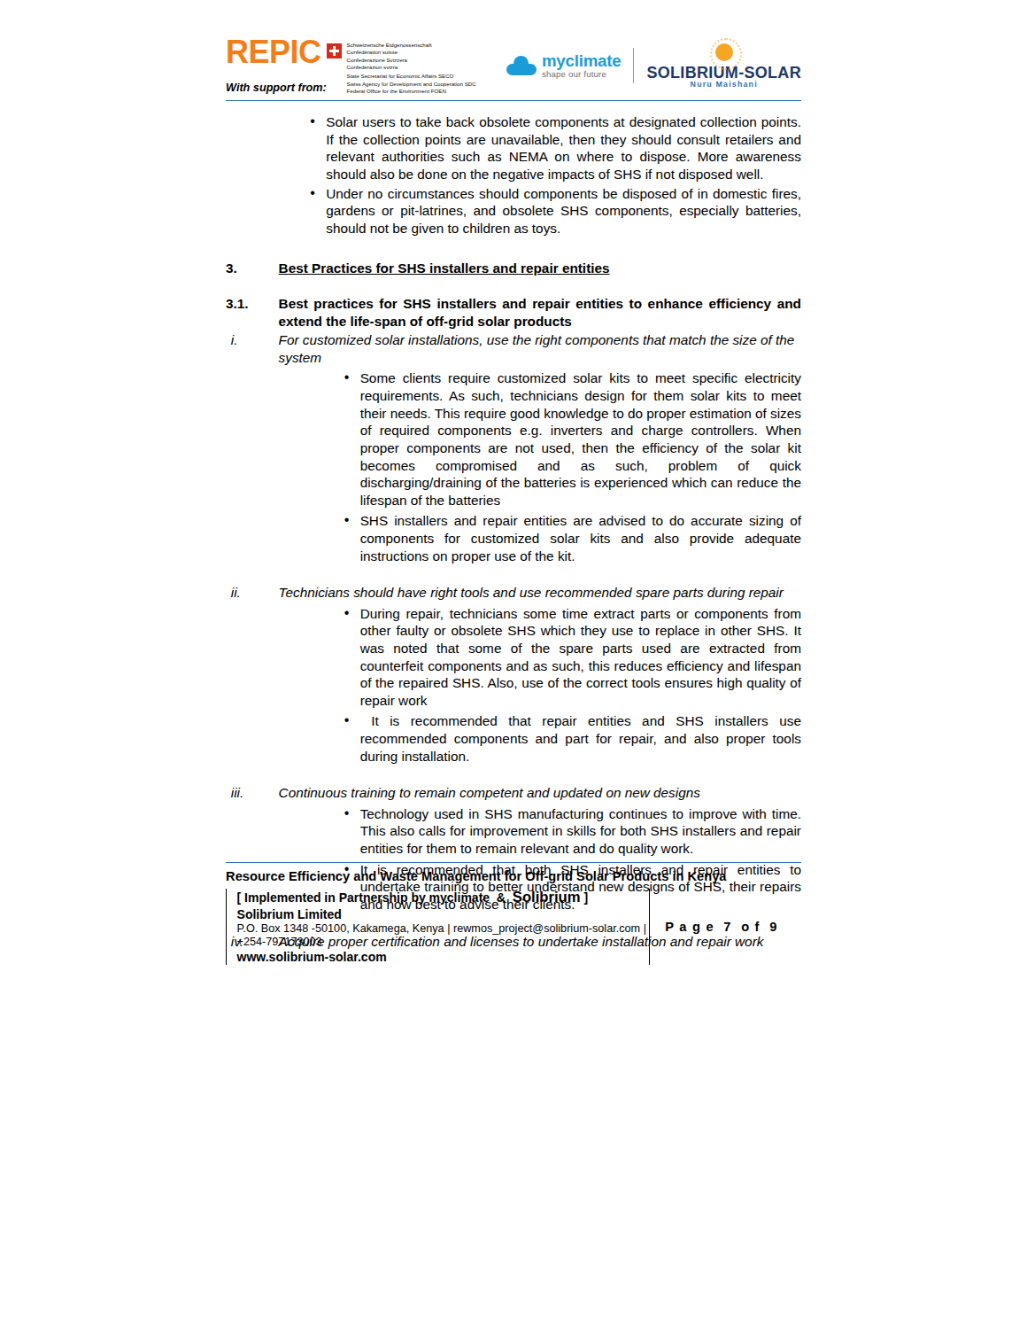REPIC
Schweizerische Eidgenossenschaft
Confédération suisse
Confederazione Svizzera
Confederaziun svizra
State Secretariat for Economic Affairs SECO
Swiss Agency for Development and Cooperation SDC
Federal Office for the Environment FOEN
myclimate
shape our future
SOLIBRIUM-SOLAR
Nuru Maishani
With support from:
Solar users to take back obsolete components at designated collection points. If the collection points are unavailable, then they should consult retailers and relevant authorities such as NEMA on where to dispose. More awareness should also be done on the negative impacts of SHS if not disposed well.
Under no circumstances should components be disposed of in domestic fires, gardens or pit-latrines, and obsolete SHS components, especially batteries, should not be given to children as toys.
3. Best Practices for SHS installers and repair entities
3.1. Best practices for SHS installers and repair entities to enhance efficiency and extend the life-span of off-grid solar products
i. For customized solar installations, use the right components that match the size of the system
Some clients require customized solar kits to meet specific electricity requirements. As such, technicians design for them solar kits to meet their needs. This require good knowledge to do proper estimation of sizes of required components e.g. inverters and charge controllers. When proper components are not used, then the efficiency of the solar kit becomes compromised and as such, problem of quick discharging/draining of the batteries is experienced which can reduce the lifespan of the batteries
SHS installers and repair entities are advised to do accurate sizing of components for customized solar kits and also provide adequate instructions on proper use of the kit.
ii. Technicians should have right tools and use recommended spare parts during repair
During repair, technicians some time extract parts or components from other faulty or obsolete SHS which they use to replace in other SHS. It was noted that some of the spare parts used are extracted from counterfeit components and as such, this reduces efficiency and lifespan of the repaired SHS. Also, use of the correct tools ensures high quality of repair work
It is recommended that repair entities and SHS installers use recommended components and part for repair, and also proper tools during installation.
iii. Continuous training to remain competent and updated on new designs
Technology used in SHS manufacturing continues to improve with time. This also calls for improvement in skills for both SHS installers and repair entities for them to remain relevant and do quality work.
It is recommended that both SHS installers and repair entities to undertake training to better understand new designs of SHS, their repairs and how best to advise their clients.
iv. Acquire proper certification and licenses to undertake installation and repair work
Resource Efficiency and Waste Management for Off-grid Solar Products in Kenya
[ Implemented in Partnership by myclimate & Solibrium ]
Solibrium Limited
P.O. Box 1348 -50100, Kakamega, Kenya | rewmos_project@solibrium-solar.com | +254-797173003
www.solibrium-solar.com
P a g e 7 o f 9